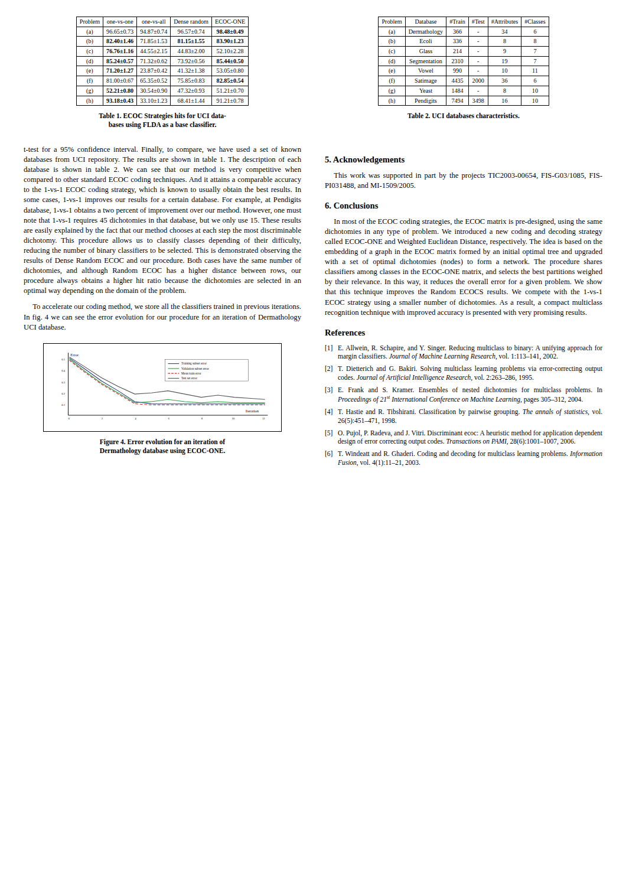| Problem | one-vs-one | one-vs-all | Dense random | ECOC-ONE |
| --- | --- | --- | --- | --- |
| (a) | 96.65±0.73 | 94.87±0.74 | 96.57±0.74 | 98.48±0.49 |
| (b) | 82.40±1.46 | 71.85±1.53 | 81.15±1.55 | 83.90±1.23 |
| (c) | 76.76±1.16 | 44.55±2.15 | 44.83±2.00 | 52.10±2.28 |
| (d) | 85.24±0.57 | 71.32±0.62 | 73.92±0.56 | 85.44±0.50 |
| (e) | 71.20±1.27 | 23.87±0.42 | 41.32±1.38 | 53.05±0.80 |
| (f) | 81.00±0.67 | 65.35±0.52 | 75.85±0.83 | 82.85±0.54 |
| (g) | 52.21±0.80 | 30.54±0.90 | 47.32±0.93 | 51.21±0.70 |
| (h) | 93.18±0.43 | 33.10±1.23 | 68.41±1.44 | 91.21±0.78 |
Table 1. ECOC Strategies hits for UCI data-
bases using FLDA as a base classifier.
| Problem | Database | #Train | #Test | #Attributes | #Classes |
| --- | --- | --- | --- | --- | --- |
| (a) | Dermathology | 366 | - | 34 | 6 |
| (b) | Ecoli | 336 | - | 8 | 8 |
| (c) | Glass | 214 | - | 9 | 7 |
| (d) | Segmentation | 2310 | - | 19 | 7 |
| (e) | Vowel | 990 | - | 10 | 11 |
| (f) | Satimage | 4435 | 2000 | 36 | 6 |
| (g) | Yeast | 1484 | - | 8 | 10 |
| (h) | Pendigits | 7494 | 3498 | 16 | 10 |
Table 2. UCI databases characteristics.
t-test for a 95% confidence interval. Finally, to compare, we have used a set of known databases from UCI repository. The results are shown in table 1. The description of each database is shown in table 2. We can see that our method is very competitive when compared to other standard ECOC coding techniques. And it attains a comparable accuracy to the 1-vs-1 ECOC coding strategy, which is known to usually obtain the best results. In some cases, 1-vs-1 improves our results for a certain database. For example, at Pendigits database, 1-vs-1 obtains a two percent of improvement over our method. However, one must note that 1-vs-1 requires 45 dichotomies in that database, but we only use 15. These results are easily explained by the fact that our method chooses at each step the most discriminable dichotomy. This procedure allows us to classify classes depending of their difficulty, reducing the number of binary classifiers to be selected. This is demonstrated observing the results of Dense Random ECOC and our procedure. Both cases have the same number of dichotomies, and although Random ECOC has a higher distance between rows, our procedure always obtains a higher hit ratio because the dichotomies are selected in an optimal way depending on the domain of the problem.
To accelerate our coding method, we store all the classifiers trained in previous iterations. In fig. 4 we can see the error evolution for our procedure for an iteration of Dermathology UCI database.
Error Iteration 0.5 0.4 0.3 0.2 0.1 0 2 4 6 8 10 12 Training subset error Validation subset error Mean train error Test set error
Figure 4. Error evolution for an iteration of
Dermathology database using ECOC-ONE.
5. Acknowledgements
This work was supported in part by the projects TIC2003-00654, FIS-G03/1085, FIS-PI031488, and MI-1509/2005.
6. Conclusions
In most of the ECOC coding strategies, the ECOC matrix is pre-designed, using the same dichotomies in any type of problem. We introduced a new coding and decoding strategy called ECOC-ONE and Weighted Euclidean Distance, respectively. The idea is based on the embedding of a graph in the ECOC matrix formed by an initial optimal tree and upgraded with a set of optimal dichotomies (nodes) to form a network. The procedure shares classifiers among classes in the ECOC-ONE matrix, and selects the best partitions weighed by their relevance. In this way, it reduces the overall error for a given problem. We show that this technique improves the Random ECOCS results. We compete with the 1-vs-1 ECOC strategy using a smaller number of dichotomies. As a result, a compact multiclass recognition technique with improved accuracy is presented with very promising results.
References
[1] E. Allwein, R. Schapire, and Y. Singer. Reducing multiclass to binary: A unifying approach for margin classifiers. Journal of Machine Learning Research, vol. 1:113–141, 2002.
[2] T. Dietterich and G. Bakiri. Solving multiclass learning problems via error-correcting output codes. Journal of Artificial Intelligence Research, vol. 2:263–286, 1995.
[3] E. Frank and S. Kramer. Ensembles of nested dichotomies for multiclass problems. In Proceedings of 21st International Conference on Machine Learning, pages 305–312, 2004.
[4] T. Hastie and R. Tibshirani. Classification by pairwise grouping. The annals of statistics, vol. 26(5):451–471, 1998.
[5] O. Pujol, P. Radeva, and J. Vitri. Discriminant ecoc: A heuristic method for application dependent design of error correcting output codes. Transactions on PAMI, 28(6):1001–1007, 2006.
[6] T. Windeatt and R. Ghaderi. Coding and decoding for multiclass learning problems. Information Fusion, vol. 4(1):11–21, 2003.